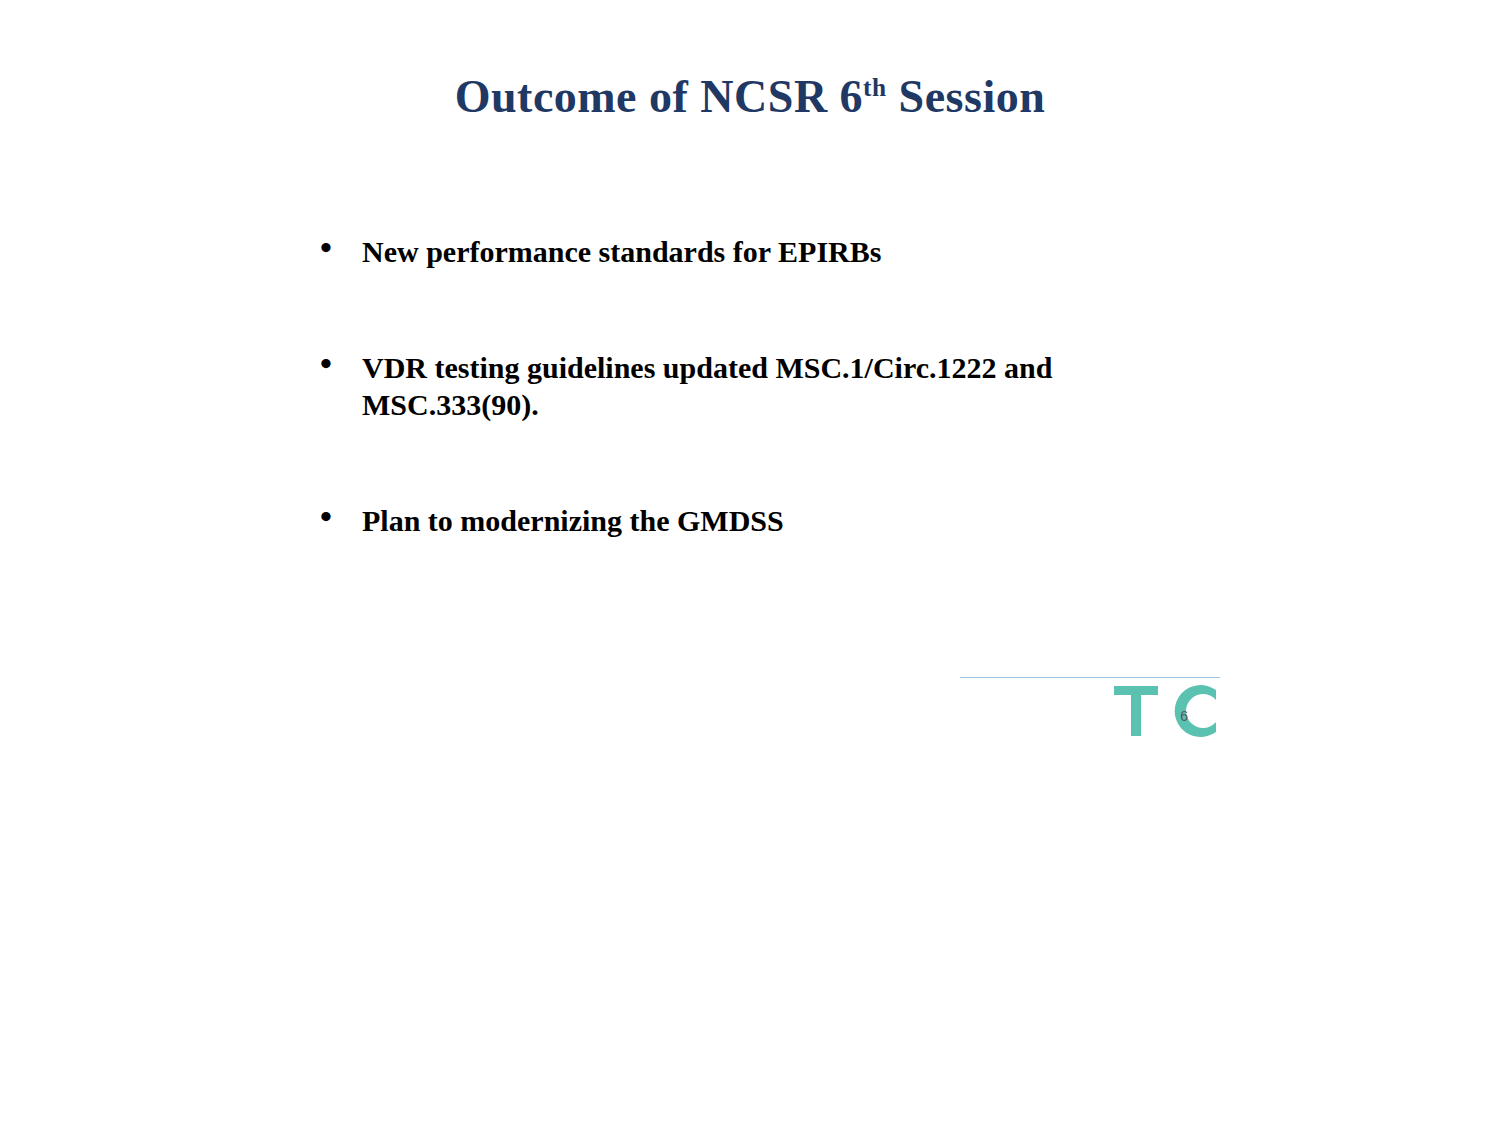Outcome of NCSR 6th Session
New performance standards for EPIRBs
VDR testing guidelines updated MSC.1/Circ.1222 and MSC.333(90).
Plan to modernizing the GMDSS
6